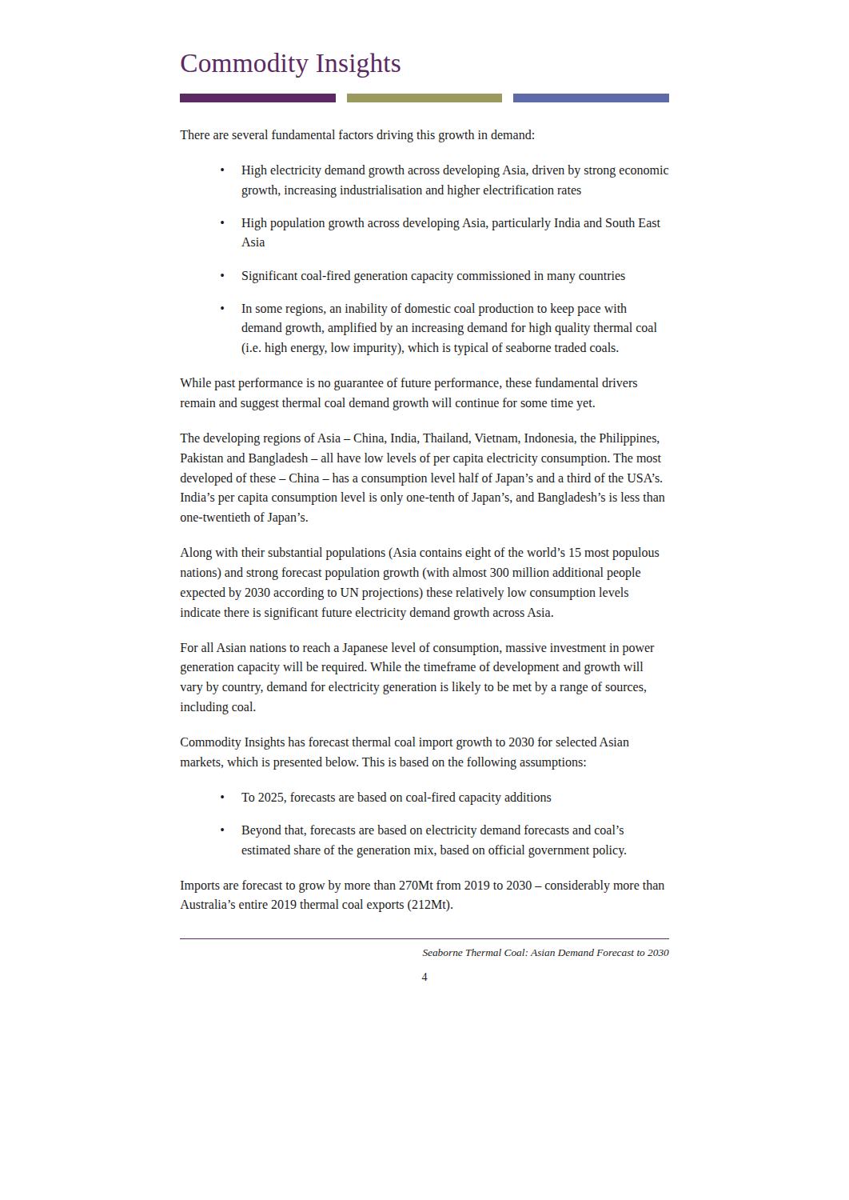Commodity Insights
There are several fundamental factors driving this growth in demand:
High electricity demand growth across developing Asia, driven by strong economic growth, increasing industrialisation and higher electrification rates
High population growth across developing Asia, particularly India and South East Asia
Significant coal-fired generation capacity commissioned in many countries
In some regions, an inability of domestic coal production to keep pace with demand growth, amplified by an increasing demand for high quality thermal coal (i.e. high energy, low impurity), which is typical of seaborne traded coals.
While past performance is no guarantee of future performance, these fundamental drivers remain and suggest thermal coal demand growth will continue for some time yet.
The developing regions of Asia – China, India, Thailand, Vietnam, Indonesia, the Philippines, Pakistan and Bangladesh – all have low levels of per capita electricity consumption. The most developed of these – China – has a consumption level half of Japan’s and a third of the USA’s. India’s per capita consumption level is only one-tenth of Japan’s, and Bangladesh’s is less than one-twentieth of Japan’s.
Along with their substantial populations (Asia contains eight of the world’s 15 most populous nations) and strong forecast population growth (with almost 300 million additional people expected by 2030 according to UN projections) these relatively low consumption levels indicate there is significant future electricity demand growth across Asia.
For all Asian nations to reach a Japanese level of consumption, massive investment in power generation capacity will be required. While the timeframe of development and growth will vary by country, demand for electricity generation is likely to be met by a range of sources, including coal.
Commodity Insights has forecast thermal coal import growth to 2030 for selected Asian markets, which is presented below. This is based on the following assumptions:
To 2025, forecasts are based on coal-fired capacity additions
Beyond that, forecasts are based on electricity demand forecasts and coal’s estimated share of the generation mix, based on official government policy.
Imports are forecast to grow by more than 270Mt from 2019 to 2030 – considerably more than Australia’s entire 2019 thermal coal exports (212Mt).
Seaborne Thermal Coal: Asian Demand Forecast to 2030
4